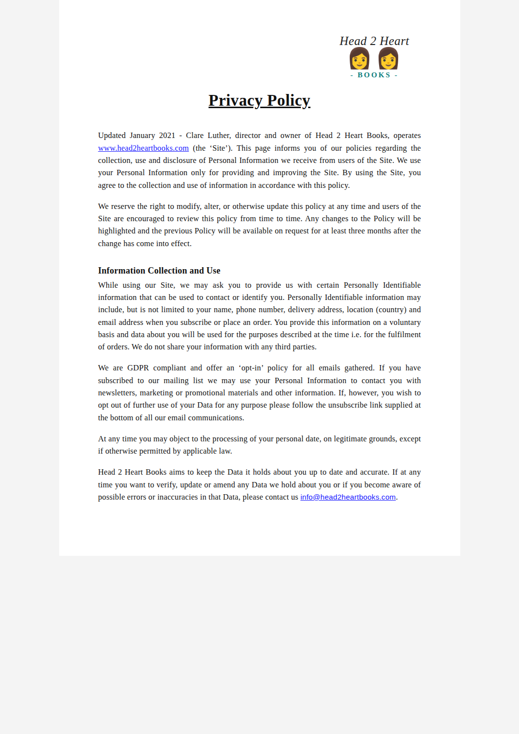Head 2 Heart
👩 👩
- BOOKS -
Privacy Policy
Updated January 2021 - Clare Luther, director and owner of Head 2 Heart Books, operates www.head2heartbooks.com (the ‘Site’). This page informs you of our policies regarding the collection, use and disclosure of Personal Information we receive from users of the Site. We use your Personal Information only for providing and improving the Site. By using the Site, you agree to the collection and use of information in accordance with this policy.
We reserve the right to modify, alter, or otherwise update this policy at any time and users of the Site are encouraged to review this policy from time to time. Any changes to the Policy will be highlighted and the previous Policy will be available on request for at least three months after the change has come into effect.
Information Collection and Use
While using our Site, we may ask you to provide us with certain Personally Identifiable information that can be used to contact or identify you. Personally Identifiable information may include, but is not limited to your name, phone number, delivery address, location (country) and email address when you subscribe or place an order. You provide this information on a voluntary basis and data about you will be used for the purposes described at the time i.e. for the fulfilment of orders. We do not share your information with any third parties.
We are GDPR compliant and offer an ‘opt-in’ policy for all emails gathered. If you have subscribed to our mailing list we may use your Personal Information to contact you with newsletters, marketing or promotional materials and other information. If, however, you wish to opt out of further use of your Data for any purpose please follow the unsubscribe link supplied at the bottom of all our email communications.
At any time you may object to the processing of your personal date, on legitimate grounds, except if otherwise permitted by applicable law.
Head 2 Heart Books aims to keep the Data it holds about you up to date and accurate. If at any time you want to verify, update or amend any Data we hold about you or if you become aware of possible errors or inaccuracies in that Data, please contact us info@head2heartbooks.com.